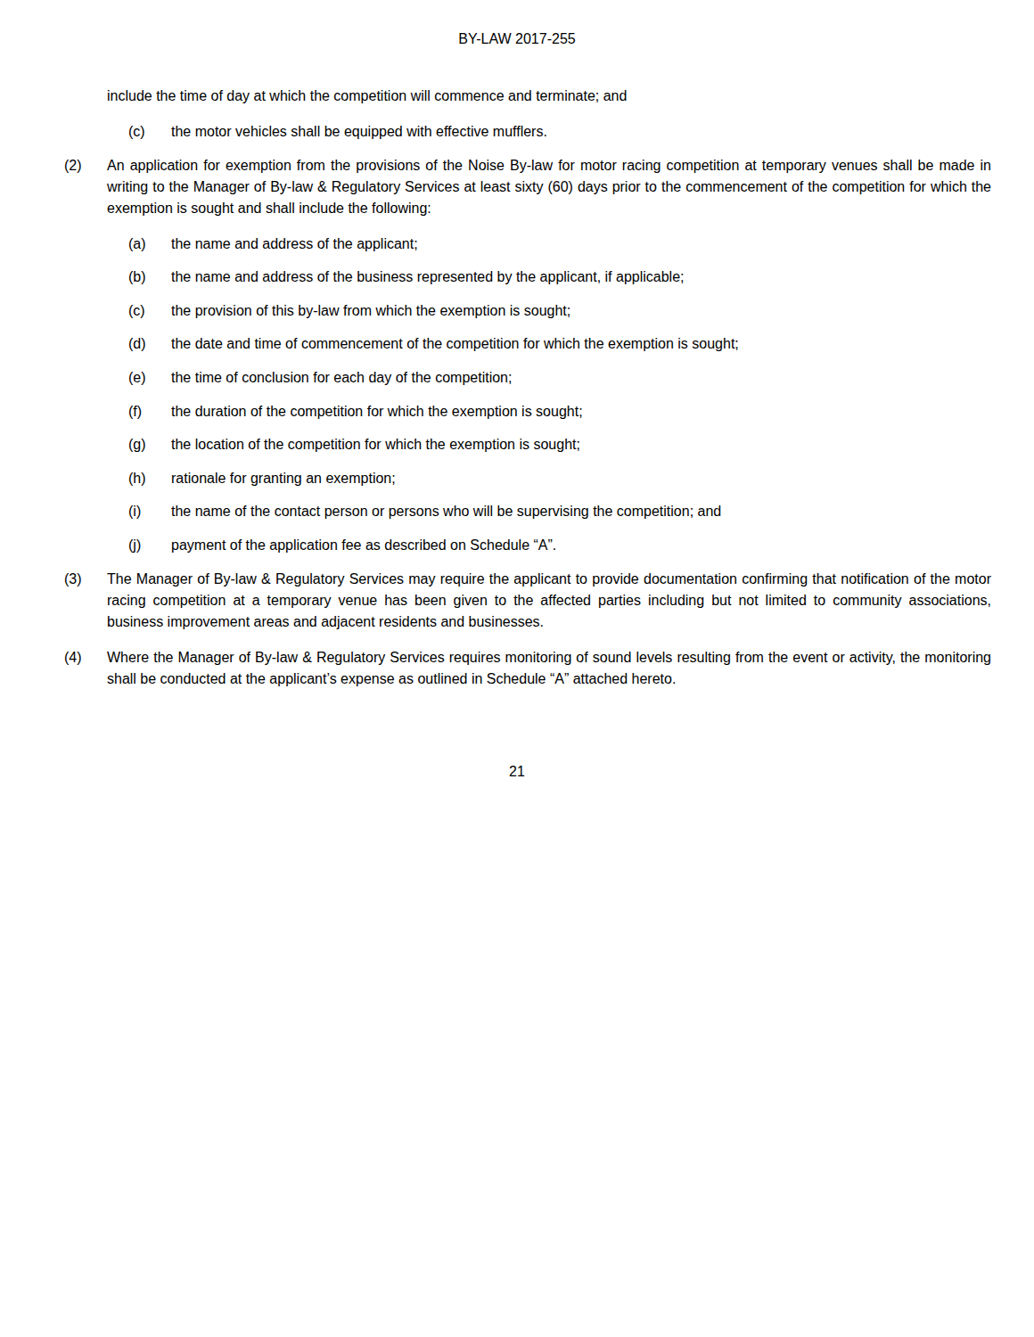BY-LAW 2017-255
include the time of day at which the competition will commence and terminate; and
(c)
the motor vehicles shall be equipped with effective mufflers.
(2)
An application for exemption from the provisions of the Noise By-law for motor racing competition at temporary venues shall be made in writing to the Manager of By-law & Regulatory Services at least sixty (60) days prior to the commencement of the competition for which the exemption is sought and shall include the following:
(a)
the name and address of the applicant;
(b)
the name and address of the business represented by the applicant, if applicable;
(c)
the provision of this by-law from which the exemption is sought;
(d)
the date and time of commencement of the competition for which the exemption is sought;
(e)
the time of conclusion for each day of the competition;
(f)
the duration of the competition for which the exemption is sought;
(g)
the location of the competition for which the exemption is sought;
(h)
rationale for granting an exemption;
(i)
the name of the contact person or persons who will be supervising the competition; and
(j)
payment of the application fee as described on Schedule “A”.
(3)
The Manager of By-law & Regulatory Services may require the applicant to provide documentation confirming that notification of the motor racing competition at a temporary venue has been given to the affected parties including but not limited to community associations, business improvement areas and adjacent residents and businesses.
(4)
Where the Manager of By-law & Regulatory Services requires monitoring of sound levels resulting from the event or activity, the monitoring shall be conducted at the applicant’s expense as outlined in Schedule “A” attached hereto.
21